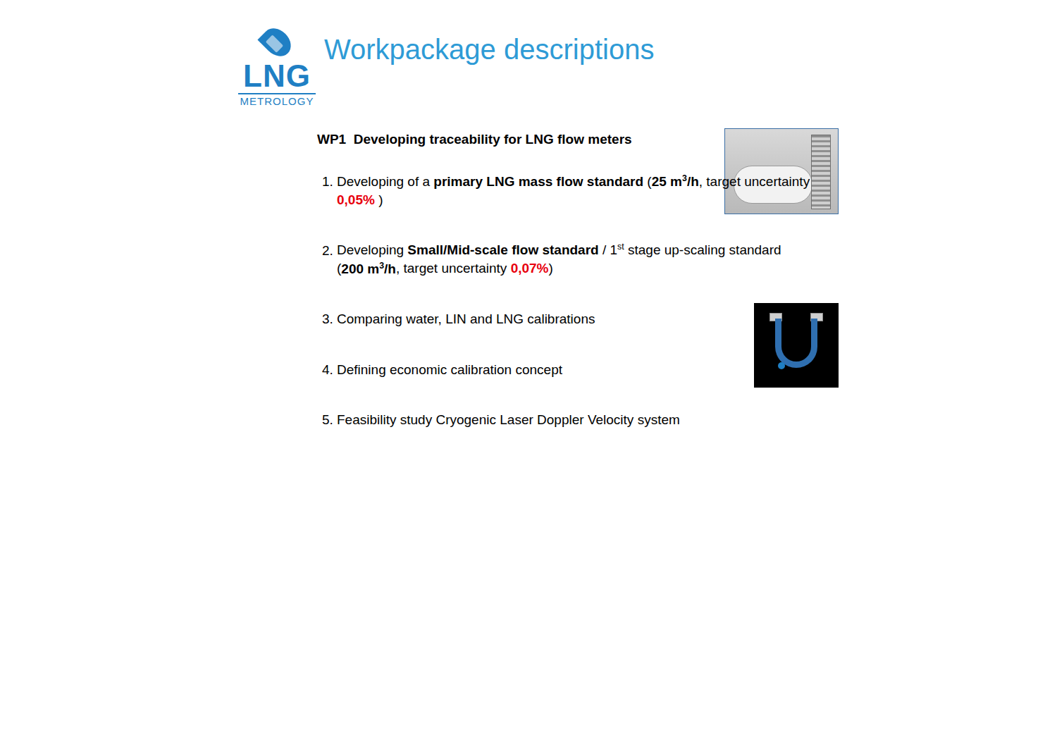LNG METROLOGY
Workpackage descriptions
WP1 Developing traceability for LNG flow meters
Developing of a primary LNG mass flow standard (25 m3/h, target uncertainty 0,05% )
Developing Small/Mid-scale flow standard / 1st stage up-scaling standard (200 m3/h, target uncertainty 0,07%)
Comparing water, LIN and LNG calibrations
Defining economic calibration concept
Feasibility study Cryogenic Laser Doppler Velocity system